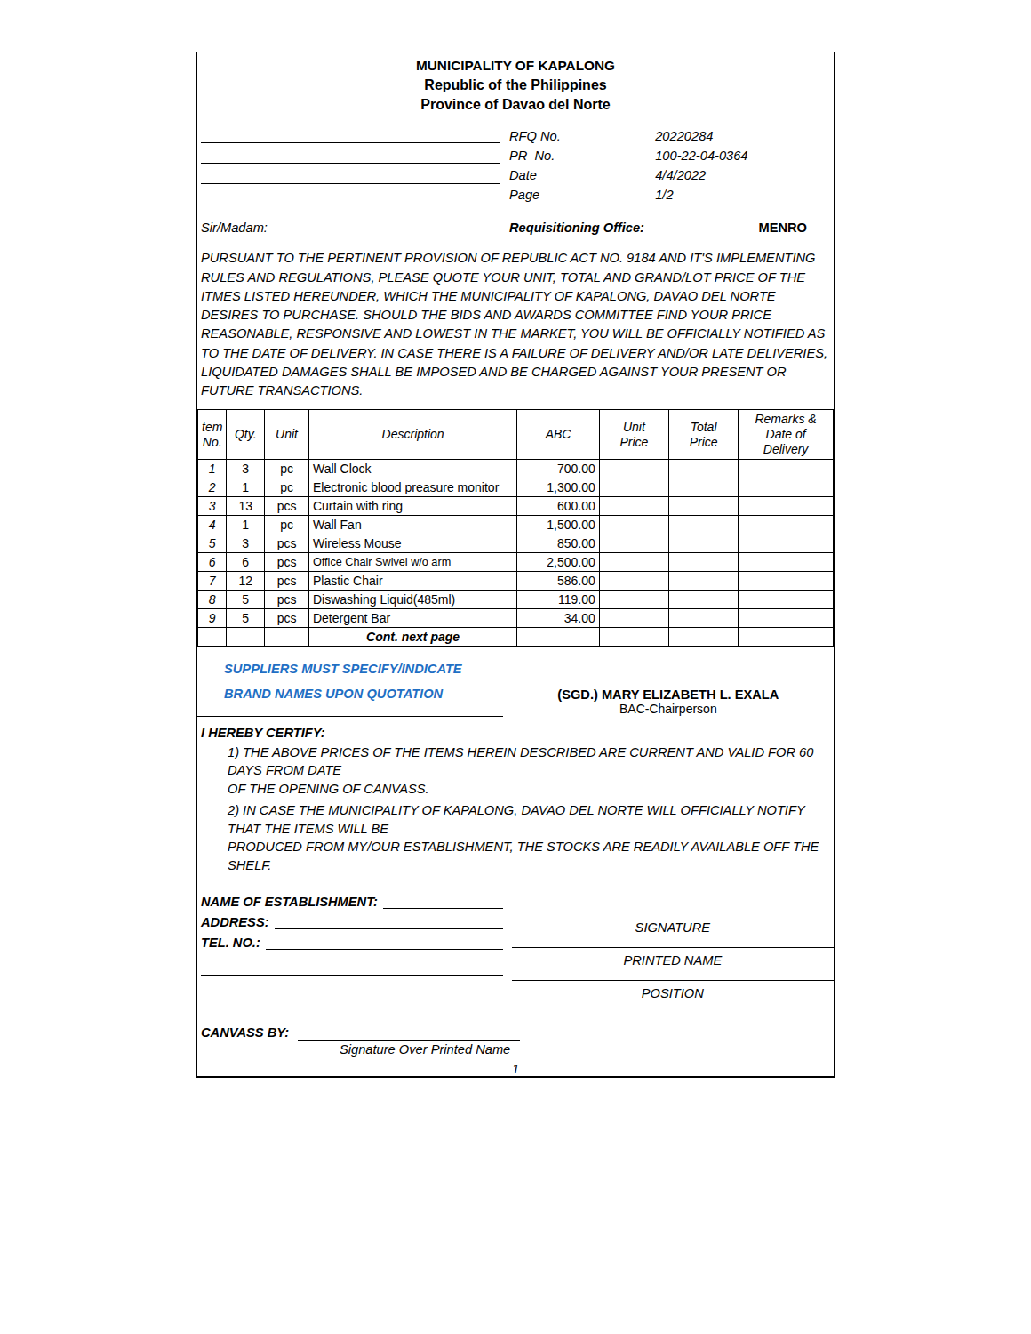MUNICIPALITY OF KAPALONG
Republic of the Philippines
Province of Davao del Norte
RFQ No.
20220284
PR No.
100-22-04-0364
Date
4/4/2022
Page
1/2
Sir/Madam:
Requisitioning Office: MENRO
PURSUANT TO THE PERTINENT PROVISION OF REPUBLIC ACT NO. 9184 AND IT'S IMPLEMENTING RULES AND REGULATIONS, PLEASE QUOTE YOUR UNIT, TOTAL AND GRAND/LOT PRICE OF THE ITMES LISTED HEREUNDER, WHICH THE MUNICIPALITY OF KAPALONG, DAVAO DEL NORTE DESIRES TO PURCHASE. SHOULD THE BIDS AND AWARDS COMMITTEE FIND YOUR PRICE REASONABLE, RESPONSIVE AND LOWEST IN THE MARKET, YOU WILL BE OFFICIALLY NOTIFIED AS TO THE DATE OF DELIVERY. IN CASE THERE IS A FAILURE OF DELIVERY AND/OR LATE DELIVERIES, LIQUIDATED DAMAGES SHALL BE IMPOSED AND BE CHARGED AGAINST YOUR PRESENT OR FUTURE TRANSACTIONS.
| tem No. | Qty. | Unit | Description | ABC | Unit Price | Total Price | Remarks & Date of Delivery |
| --- | --- | --- | --- | --- | --- | --- | --- |
| 1 | 3 | pc | Wall Clock | 700.00 | | | |
| 2 | 1 | pc | Electronic blood preasure monitor | 1,300.00 | | | |
| 3 | 13 | pcs | Curtain with ring | 600.00 | | | |
| 4 | 1 | pc | Wall Fan | 1,500.00 | | | |
| 5 | 3 | pcs | Wireless Mouse | 850.00 | | | |
| 6 | 6 | pcs | Office Chair Swivel w/o arm | 2,500.00 | | | |
| 7 | 12 | pcs | Plastic Chair | 586.00 | | | |
| 8 | 5 | pcs | Diswashing Liquid(485ml) | 119.00 | | | |
| 9 | 5 | pcs | Detergent Bar | 34.00 | | | |
| | | | Cont. next page | | | | |
SUPPLIERS MUST SPECIFY/INDICATE
BRAND NAMES UPON QUOTATION
(SGD.) MARY ELIZABETH L. EXALA
BAC-Chairperson
I HEREBY CERTIFY:
1) THE ABOVE PRICES OF THE ITEMS HEREIN DESCRIBED ARE CURRENT AND VALID FOR 60 DAYS FROM DATE
OF THE OPENING OF CANVASS.
2) IN CASE THE MUNICIPALITY OF KAPALONG, DAVAO DEL NORTE WILL OFFICIALLY NOTIFY THAT THE ITEMS WILL BE
PRODUCED FROM MY/OUR ESTABLISHMENT, THE STOCKS ARE READILY AVAILABLE OFF THE SHELF.
NAME OF ESTABLISHMENT:
ADDRESS:
TEL. NO.:
SIGNATURE
PRINTED NAME
POSITION
CANVASS BY:
Signature Over Printed Name
1